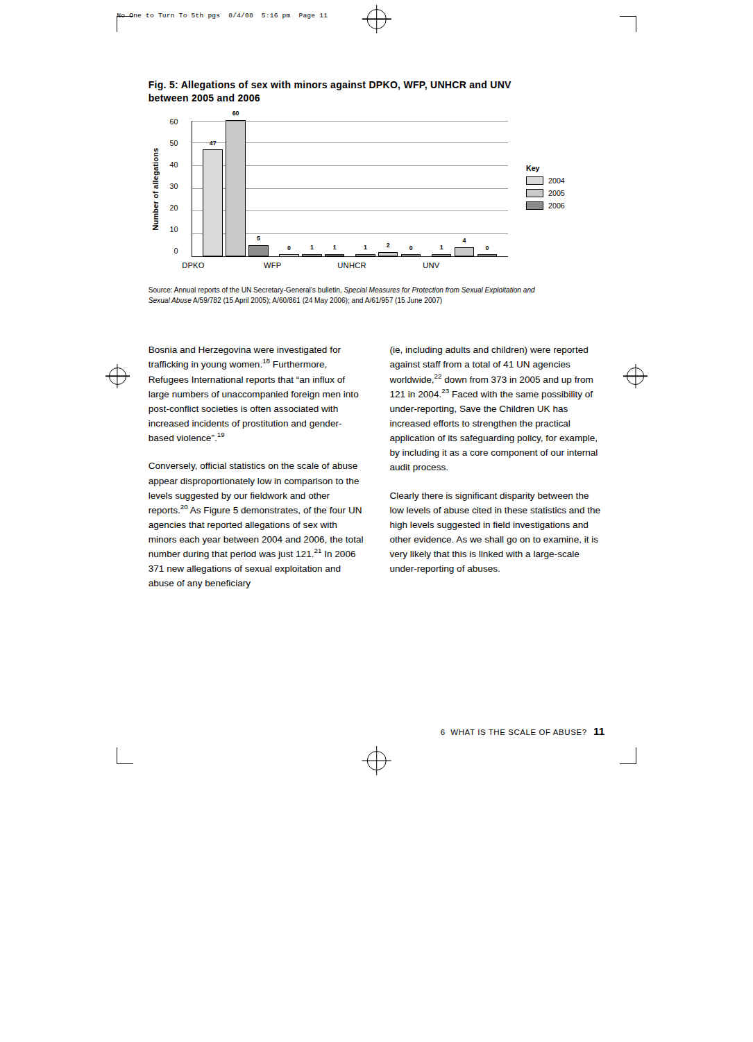No One to Turn To 5th pgs 8/4/08 5:16 pm Page 11
Fig. 5: Allegations of sex with minors against DPKO, WFP, UNHCR and UNV between 2005 and 2006
Number of allegations
60 50 40 30 20 10 0
47
60
5
0
1
1
1
2
0
1
4
0
Key
2004
2005
2006
DPKO
WFP
UNHCR
UNV
Source: Annual reports of the UN Secretary-General’s bulletin, Special Measures for Protection from Sexual Exploitation and Sexual Abuse A/59/782 (15 April 2005); A/60/861 (24 May 2006); and A/61/957 (15 June 2007)
Bosnia and Herzegovina were investigated for trafficking in young women.18 Furthermore, Refugees International reports that “an influx of large numbers of unaccompanied foreign men into post-conflict societies is often associated with increased incidents of prostitution and gender-based violence”.19
Conversely, official statistics on the scale of abuse appear disproportionately low in comparison to the levels suggested by our fieldwork and other reports.20 As Figure 5 demonstrates, of the four UN agencies that reported allegations of sex with minors each year between 2004 and 2006, the total number during that period was just 121.21 In 2006 371 new allegations of sexual exploitation and abuse of any beneficiary
(ie, including adults and children) were reported against staff from a total of 41 UN agencies worldwide,22 down from 373 in 2005 and up from 121 in 2004.23 Faced with the same possibility of under-reporting, Save the Children UK has increased efforts to strengthen the practical application of its safeguarding policy, for example, by including it as a core component of our internal audit process.
Clearly there is significant disparity between the low levels of abuse cited in these statistics and the high levels suggested in field investigations and other evidence. As we shall go on to examine, it is very likely that this is linked with a large-scale under-reporting of abuses.
6 What is the scale of abuse? 11